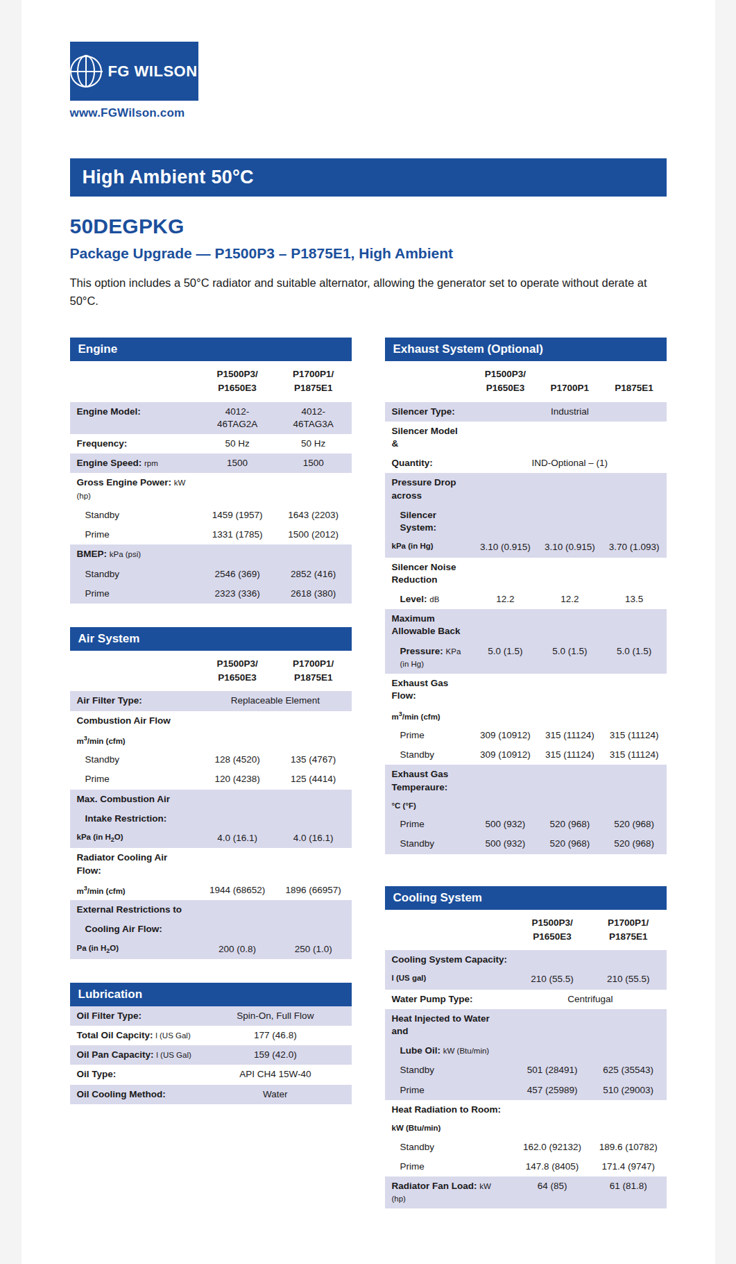FG WILSON
www.FGWilson.com
High Ambient 50°C
50DEGPKG
Package Upgrade — P1500P3 – P1875E1, High Ambient
This option includes a 50°C radiator and suitable alternator, allowing the generator set to operate without derate at 50°C.
Engine
| | P1500P3/ | P1700P1/ |
| | P1650E3 | P1875E1 |
| Engine Model: | 4012-46TAG2A | 4012-46TAG3A |
| Frequency: | 50 Hz | 50 Hz |
| Engine Speed: rpm | 1500 | 1500 |
| Gross Engine Power: kW (hp) | | |
| Standby | 1459 (1957) | 1643 (2203) |
| Prime | 1331 (1785) | 1500 (2012) |
| BMEP: kPa (psi) | | |
| Standby | 2546 (369) | 2852 (416) |
| Prime | 2323 (336) | 2618 (380) |
Air System
| | P1500P3/ | P1700P1/ |
| | P1650E3 | P1875E1 |
| Air Filter Type: | Replaceable Element |
| Combustion Air Flow | | |
| m 3 /min (cfm) | | |
| Standby | 128 (4520) | 135 (4767) |
| Prime | 120 (4238) | 125 (4414) |
| Max. Combustion Air | | |
| Intake Restriction: | | |
| kPa (in H 2 O) | 4.0 (16.1) | 4.0 (16.1) |
| Radiator Cooling Air Flow: | | |
| m 3 /min (cfm) | 1944 (68652) | 1896 (66957) |
| External Restrictions to | | |
| Cooling Air Flow: | | |
| Pa (in H 2 O) | 200 (0.8) | 250 (1.0) |
Lubrication
| Oil Filter Type: | Spin-On, Full Flow |
| Total Oil Capcity: l (US Gal) | 177 (46.8) |
| Oil Pan Capacity: l (US Gal) | 159 (42.0) |
| Oil Type: | API CH4 15W-40 |
| Oil Cooling Method: | Water |
Exhaust System (Optional)
| | P1500P3/ | | |
| | P1650E3 | P1700P1 | P1875E1 |
| Silencer Type: | Industrial |
| Silencer Model & | | | |
| Quantity: | IND-Optional – (1) |
| Pressure Drop across | | | |
| Silencer System: | | | |
| kPa (in Hg) | 3.10 (0.915) | 3.10 (0.915) | 3.70 (1.093) |
| Silencer Noise Reduction | | | |
| Level: dB | 12.2 | 12.2 | 13.5 |
| Maximum Allowable Back | | | |
| Pressure: KPa (in Hg) | 5.0 (1.5) | 5.0 (1.5) | 5.0 (1.5) |
| Exhaust Gas Flow: | | | |
| m 3 /min (cfm) | | | |
| Prime | 309 (10912) | 315 (11124) | 315 (11124) |
| Standby | 309 (10912) | 315 (11124) | 315 (11124) |
| Exhaust Gas Temperaure: | | | |
| °C (°F) | | | |
| Prime | 500 (932) | 520 (968) | 520 (968) |
| Standby | 500 (932) | 520 (968) | 520 (968) |
Cooling System
| | P1500P3/ | P1700P1/ |
| | P1650E3 | P1875E1 |
| Cooling System Capacity: | | |
| l (US gal) | 210 (55.5) | 210 (55.5) |
| Water Pump Type: | Centrifugal |
| Heat Injected to Water and | | |
| Lube Oil: kW (Btu/min) | | |
| Standby | 501 (28491) | 625 (35543) |
| Prime | 457 (25989) | 510 (29003) |
| Heat Radiation to Room: | | |
| kW (Btu/min) | | |
| Standby | 162.0 (92132) | 189.6 (10782) |
| Prime | 147.8 (8405) | 171.4 (9747) |
| Radiator Fan Load: kW (hp) | 64 (85) | 61 (81.8) |